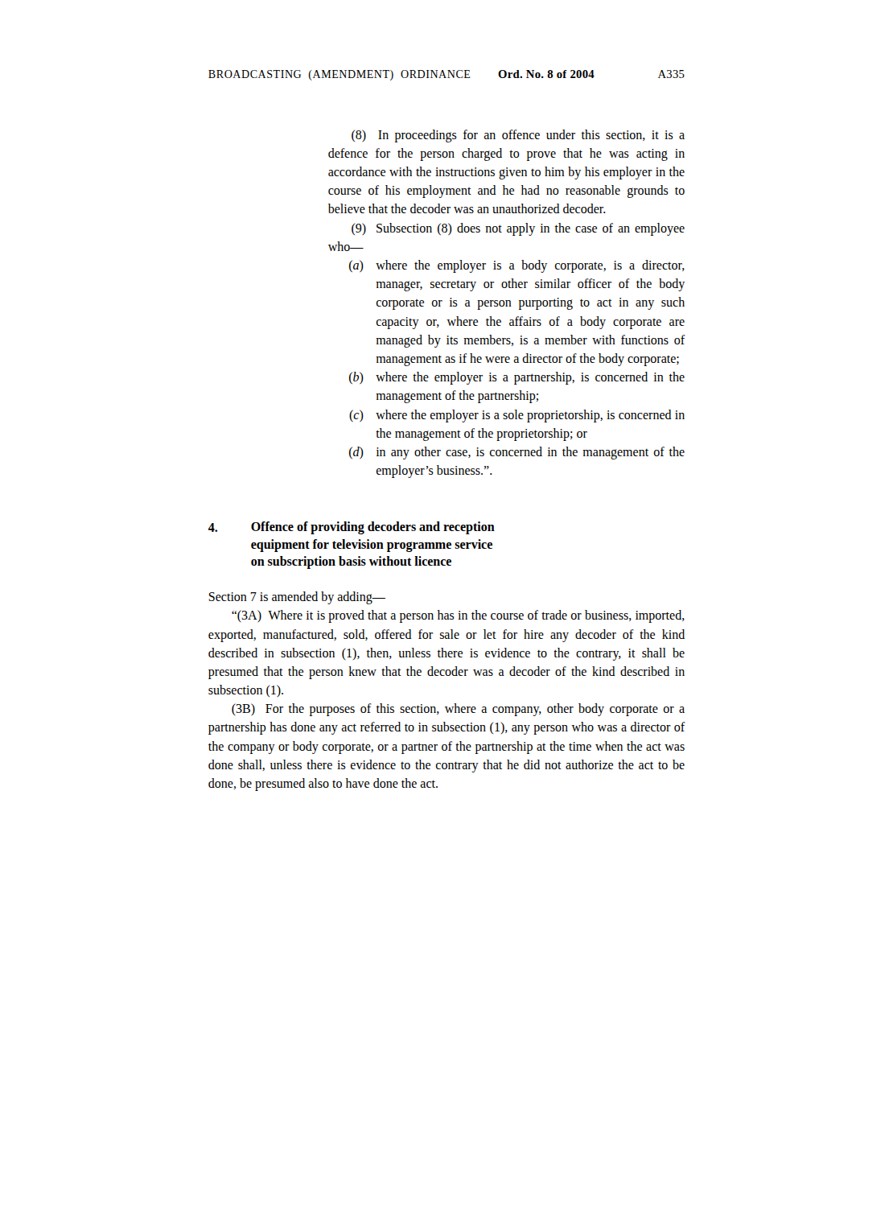Broadcasting (Amendment) Ordinance Ord. No. 8 of 2004 A335
(8) In proceedings for an offence under this section, it is a defence for the person charged to prove that he was acting in accordance with the instructions given to him by his employer in the course of his employment and he had no reasonable grounds to believe that the decoder was an unauthorized decoder.
(9) Subsection (8) does not apply in the case of an employee who—
(a) where the employer is a body corporate, is a director, manager, secretary or other similar officer of the body corporate or is a person purporting to act in any such capacity or, where the affairs of a body corporate are managed by its members, is a member with functions of management as if he were a director of the body corporate;
(b) where the employer is a partnership, is concerned in the management of the partnership;
(c) where the employer is a sole proprietorship, is concerned in the management of the proprietorship; or
(d) in any other case, is concerned in the management of the employer’s business.”.
4.
Offence of providing decoders and reception
equipment for television programme service
on subscription basis without licence
Section 7 is amended by adding—
“(3A) Where it is proved that a person has in the course of trade or business, imported, exported, manufactured, sold, offered for sale or let for hire any decoder of the kind described in subsection (1), then, unless there is evidence to the contrary, it shall be presumed that the person knew that the decoder was a decoder of the kind described in subsection (1).
(3B) For the purposes of this section, where a company, other body corporate or a partnership has done any act referred to in subsection (1), any person who was a director of the company or body corporate, or a partner of the partnership at the time when the act was done shall, unless there is evidence to the contrary that he did not authorize the act to be done, be presumed also to have done the act.